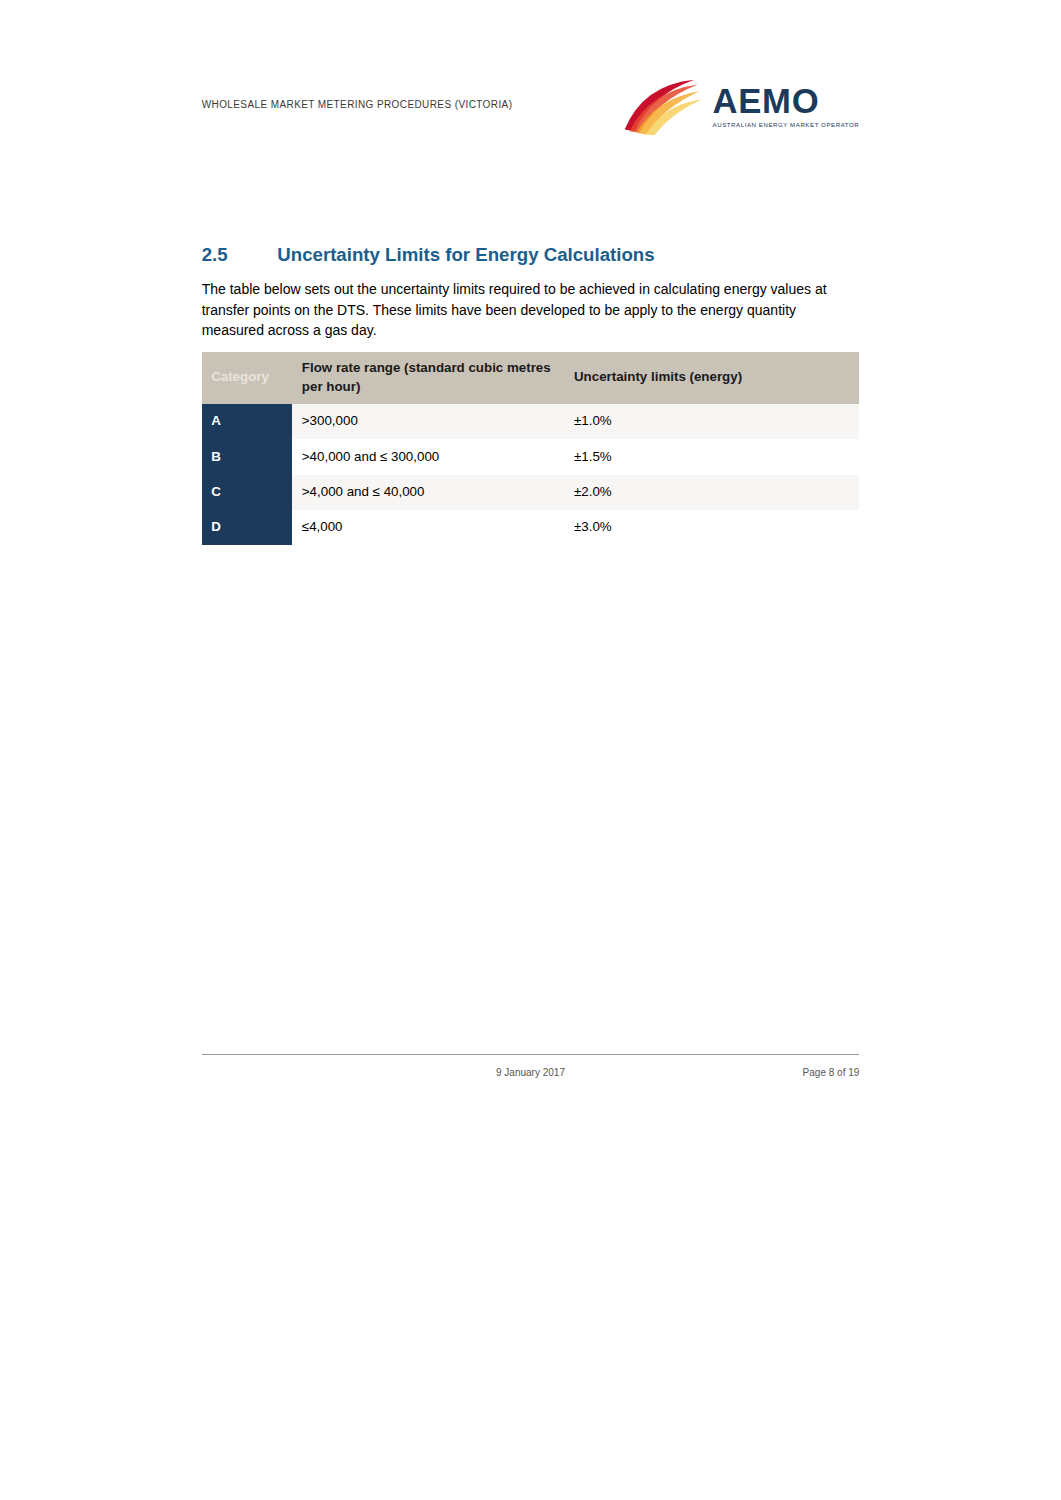Wholesale Market Metering Procedures (Victoria)
AEMO
AUSTRALIAN ENERGY MARKET OPERATOR
2.5 Uncertainty Limits for Energy Calculations
The table below sets out the uncertainty limits required to be achieved in calculating energy values at transfer points on the DTS. These limits have been developed to be apply to the energy quantity measured across a gas day.
| Category | Flow rate range (standard cubic metres per hour) | Uncertainty limits (energy) |
| --- | --- | --- |
| A | >300,000 | ±1.0% |
| B | >40,000 and ≤ 300,000 | ±1.5% |
| C | >4,000 and ≤ 40,000 | ±2.0% |
| D | ≤4,000 | ±3.0% |
9 January 2017 Page 8 of 19